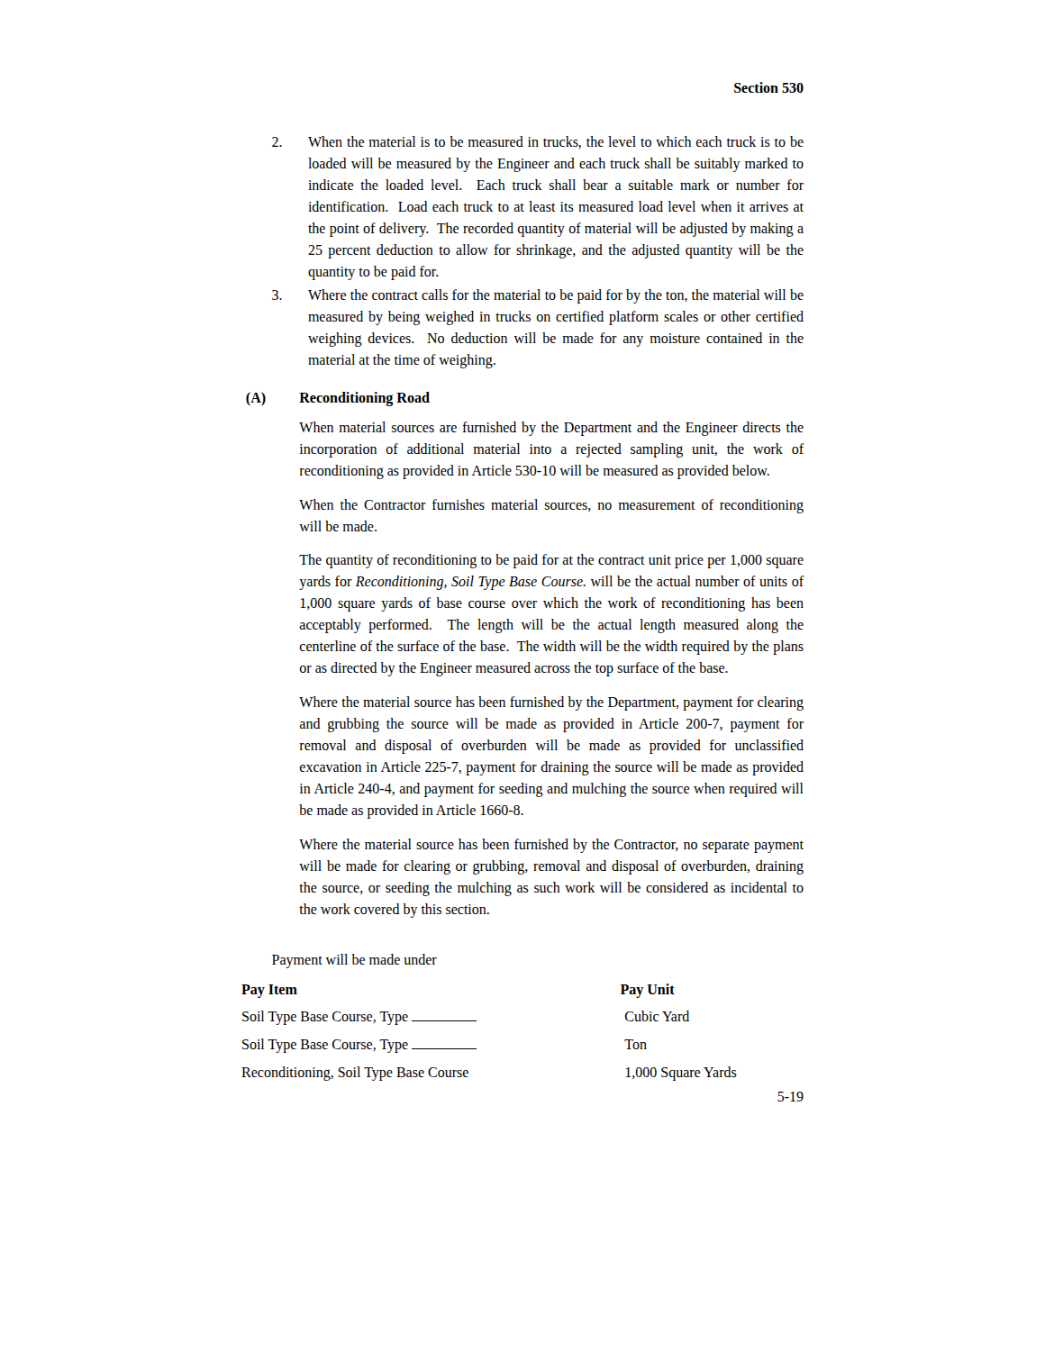Section 530
2. When the material is to be measured in trucks, the level to which each truck is to be loaded will be measured by the Engineer and each truck shall be suitably marked to indicate the loaded level. Each truck shall bear a suitable mark or number for identification. Load each truck to at least its measured load level when it arrives at the point of delivery. The recorded quantity of material will be adjusted by making a 25 percent deduction to allow for shrinkage, and the adjusted quantity will be the quantity to be paid for.
3. Where the contract calls for the material to be paid for by the ton, the material will be measured by being weighed in trucks on certified platform scales or other certified weighing devices. No deduction will be made for any moisture contained in the material at the time of weighing.
(A) Reconditioning Road
When material sources are furnished by the Department and the Engineer directs the incorporation of additional material into a rejected sampling unit, the work of reconditioning as provided in Article 530-10 will be measured as provided below.
When the Contractor furnishes material sources, no measurement of reconditioning will be made.
The quantity of reconditioning to be paid for at the contract unit price per 1,000 square yards for Reconditioning, Soil Type Base Course. will be the actual number of units of 1,000 square yards of base course over which the work of reconditioning has been acceptably performed. The length will be the actual length measured along the centerline of the surface of the base. The width will be the width required by the plans or as directed by the Engineer measured across the top surface of the base.
Where the material source has been furnished by the Department, payment for clearing and grubbing the source will be made as provided in Article 200-7, payment for removal and disposal of overburden will be made as provided for unclassified excavation in Article 225-7, payment for draining the source will be made as provided in Article 240-4, and payment for seeding and mulching the source when required will be made as provided in Article 1660-8.
Where the material source has been furnished by the Contractor, no separate payment will be made for clearing or grubbing, removal and disposal of overburden, draining the source, or seeding the mulching as such work will be considered as incidental to the work covered by this section.
Payment will be made under
| Pay Item | Pay Unit |
| --- | --- |
| Soil Type Base Course, Type | Cubic Yard |
| Soil Type Base Course, Type | Ton |
| Reconditioning, Soil Type Base Course | 1,000 Square Yards |
5-19